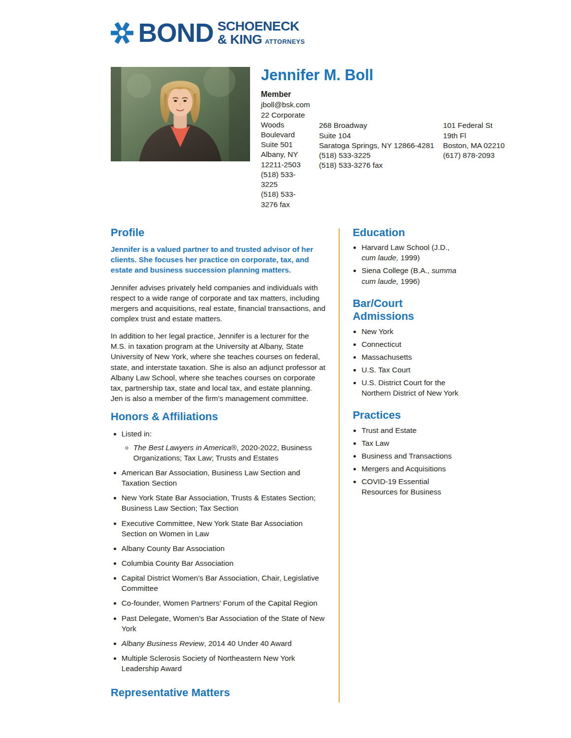BOND
SCHOENECK
& KING ATTORNEYS
Jennifer M. Boll
Member
jboll@bsk.com
22 Corporate Woods Boulevard
Suite 501
Albany, NY 12211-2503
(518) 533-3225
(518) 533-3276 fax
268 Broadway
Suite 104
Saratoga Springs, NY 12866-4281
(518) 533-3225
(518) 533-3276 fax
101 Federal St
19th Fl
Boston, MA 02210
(617) 878-2093
Profile
Jennifer is a valued partner to and trusted advisor of her clients. She focuses her practice on corporate, tax, and estate and business succession planning matters.
Jennifer advises privately held companies and individuals with respect to a wide range of corporate and tax matters, including mergers and acquisitions, real estate, financial transactions, and complex trust and estate matters.
In addition to her legal practice, Jennifer is a lecturer for the M.S. in taxation program at the University at Albany, State University of New York, where she teaches courses on federal, state, and interstate taxation. She is also an adjunct professor at Albany Law School, where she teaches courses on corporate tax, partnership tax, state and local tax, and estate planning. Jen is also a member of the firm's management committee.
Honors & Affiliations
Listed in:
The Best Lawyers in America®, 2020-2022, Business Organizations; Tax Law; Trusts and Estates
American Bar Association, Business Law Section and Taxation Section
New York State Bar Association, Trusts & Estates Section; Business Law Section; Tax Section
Executive Committee, New York State Bar Association Section on Women in Law
Albany County Bar Association
Columbia County Bar Association
Capital District Women's Bar Association, Chair, Legislative Committee
Co-founder, Women Partners' Forum of the Capital Region
Past Delegate, Women's Bar Association of the State of New York
Albany Business Review, 2014 40 Under 40 Award
Multiple Sclerosis Society of Northeastern New York Leadership Award
Representative Matters
Education
Harvard Law School (J.D., cum laude, 1999)
Siena College (B.A., summa cum laude, 1996)
Bar/Court Admissions
New York
Connecticut
Massachusetts
U.S. Tax Court
U.S. District Court for the Northern District of New York
Practices
Trust and Estate
Tax Law
Business and Transactions
Mergers and Acquisitions
COVID-19 Essential Resources for Business